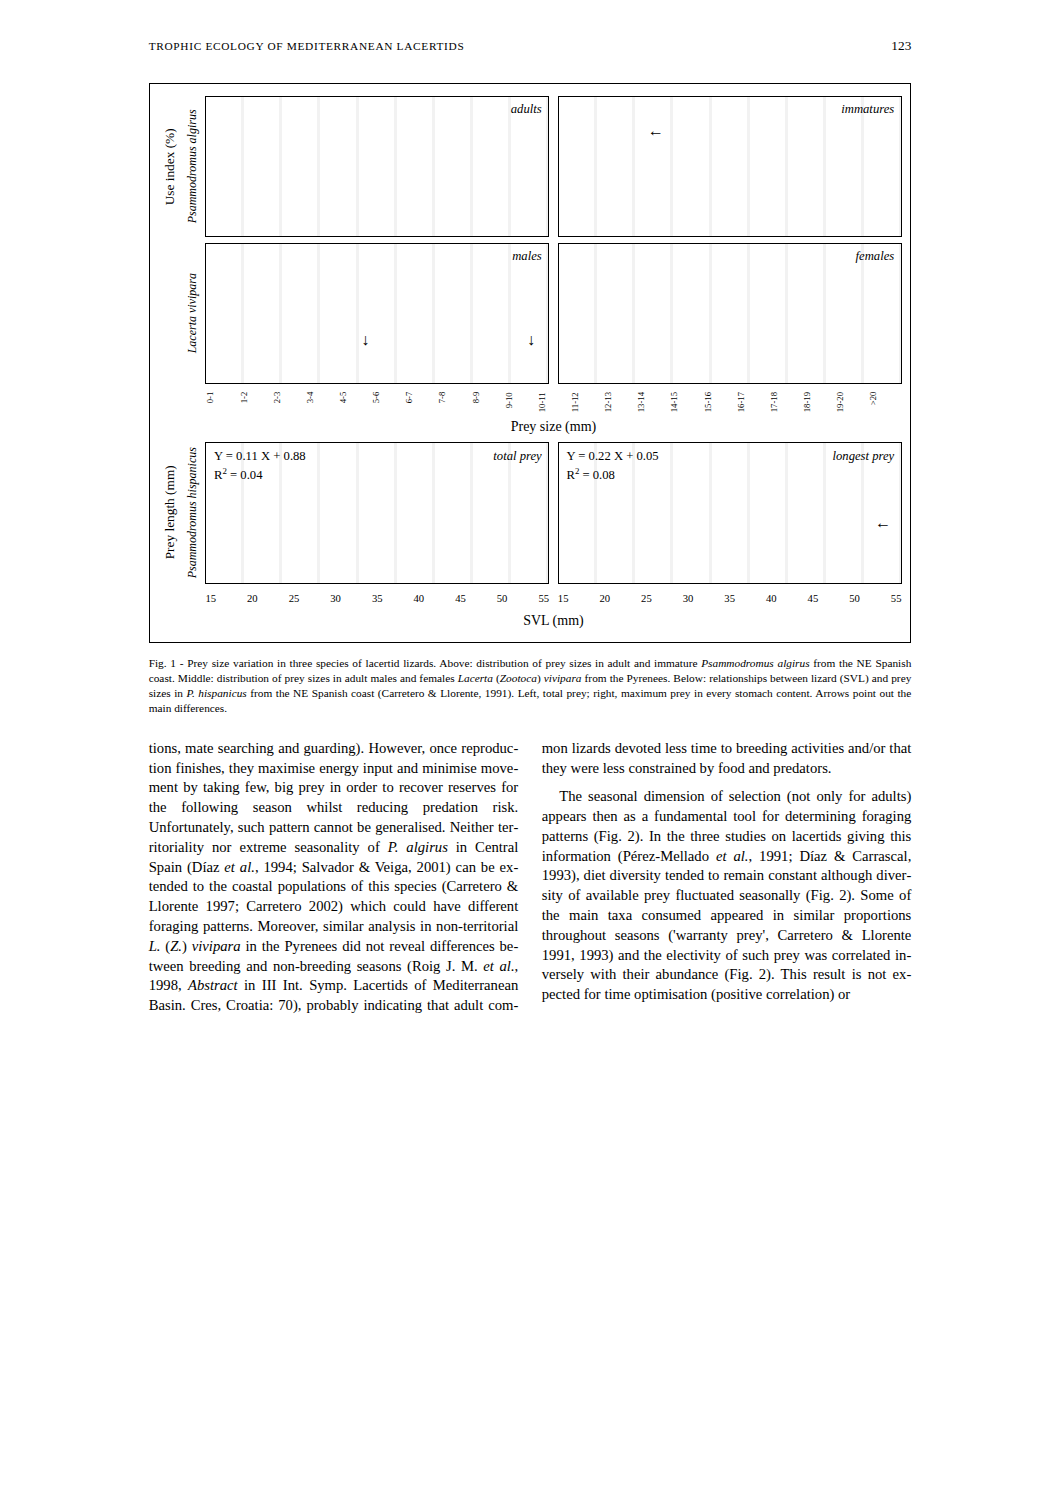Trophic ecology of Mediterranean lacertids 123
Use index (%)
Psammodromus algirus
adults
immatures ←
Lacerta vivipara
males ↓ ↓
females
0-11-22-33-44-55-66-77-88-99-1010-1111-1212-1313-1414-1515-1616-1717-1818-1919-20>20
Prey size (mm)
Prey length (mm)
Psammodromus hispanicus
Y = 0.11 X + 0.88
R2 = 0.04 total prey
Y = 0.22 X + 0.05
R2 = 0.08 longest prey ←
152025303540455055
152025303540455055
SVL (mm)
Fig. 1 - Prey size variation in three species of lacertid lizards. Above: distribution of prey sizes in adult and immature Psammodromus algirus from the NE Spanish coast. Middle: distribution of prey sizes in adult males and females Lacerta (Zootoca) vivipara from the Pyrenees. Below: relationships between lizard (SVL) and prey sizes in P. hispanicus from the NE Spanish coast (Carretero & Llorente, 1991). Left, total prey; right, maximum prey in every stomach content. Arrows point out the main differences.
tions, mate searching and guarding). However, once reproduction finishes, they maximise energy input and minimise movement by taking few, big prey in order to recover reserves for the following season whilst reducing predation risk. Unfortunately, such pattern cannot be generalised. Neither territoriality nor extreme seasonality of P. algirus in Central Spain (Díaz et al., 1994; Salvador & Veiga, 2001) can be extended to the coastal populations of this species (Carretero & Llorente 1997; Carretero 2002) which could have different foraging patterns. Moreover, similar analysis in non-territorial L. (Z.) vivipara in the Pyrenees did not reveal differences between breeding and non-breeding seasons (Roig J. M. et al., 1998, Abstract in III Int. Symp. Lacertids of Mediterranean Basin. Cres, Croatia: 70), probably indicating that adult common lizards devoted less time to breeding activities and/or that they were less constrained by food and predators.
The seasonal dimension of selection (not only for adults) appears then as a fundamental tool for determining foraging patterns (Fig. 2). In the three studies on lacertids giving this information (Pérez-Mellado et al., 1991; Díaz & Carrascal, 1993), diet diversity tended to remain constant although diversity of available prey fluctuated seasonally (Fig. 2). Some of the main taxa consumed appeared in similar proportions throughout seasons ('warranty prey', Carretero & Llorente 1991, 1993) and the electivity of such prey was correlated inversely with their abundance (Fig. 2). This result is not expected for time optimisation (positive correlation) or